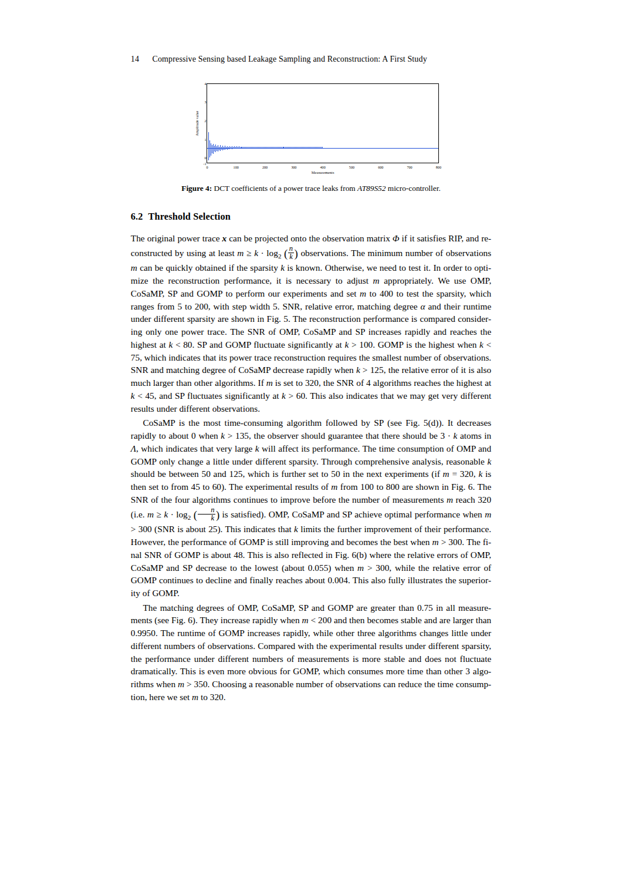14 Compressive Sensing based Leakage Sampling and Reconstruction: A First Study
Amplitude value
4
3
2
1
0
-1
0
100
200
300
400
500
600
700
800
Measurements
Figure 4: DCT coefficients of a power trace leaks from AT89S52 micro-controller.
6.2 Threshold Selection
The original power trace x can be projected onto the observation matrix Φ if it satisfies RIP, and reconstructed by using at least m ≥ k · log2 (nk) observations. The minimum number of observations m can be quickly obtained if the sparsity k is known. Otherwise, we need to test it. In order to optimize the reconstruction performance, it is necessary to adjust m appropriately. We use OMP, CoSaMP, SP and GOMP to perform our experiments and set m to 400 to test the sparsity, which ranges from 5 to 200, with step width 5. SNR, relative error, matching degree α and their runtime under different sparsity are shown in Fig. 5. The reconstruction performance is compared considering only one power trace. The SNR of OMP, CoSaMP and SP increases rapidly and reaches the highest at k < 80. SP and GOMP fluctuate significantly at k > 100. GOMP is the highest when k < 75, which indicates that its power trace reconstruction requires the smallest number of observations. SNR and matching degree of CoSaMP decrease rapidly when k > 125, the relative error of it is also much larger than other algorithms. If m is set to 320, the SNR of 4 algorithms reaches the highest at k < 45, and SP fluctuates significantly at k > 60. This also indicates that we may get very different results under different observations.
CoSaMP is the most time-consuming algorithm followed by SP (see Fig. 5(d)). It decreases rapidly to about 0 when k > 135, the observer should guarantee that there should be 3 · k atoms in Λ, which indicates that very large k will affect its performance. The time consumption of OMP and GOMP only change a little under different sparsity. Through comprehensive analysis, reasonable k should be between 50 and 125, which is further set to 50 in the next experiments (if m = 320, k is then set to from 45 to 60). The experimental results of m from 100 to 800 are shown in Fig. 6. The SNR of the four algorithms continues to improve before the number of measurements m reach 320 (i.e. m ≥ k · log2 (nk) is satisfied). OMP, CoSaMP and SP achieve optimal performance when m > 300 (SNR is about 25). This indicates that k limits the further improvement of their performance. However, the performance of GOMP is still improving and becomes the best when m > 300. The final SNR of GOMP is about 48. This is also reflected in Fig. 6(b) where the relative errors of OMP, CoSaMP and SP decrease to the lowest (about 0.055) when m > 300, while the relative error of GOMP continues to decline and finally reaches about 0.004. This also fully illustrates the superiority of GOMP.
The matching degrees of OMP, CoSaMP, SP and GOMP are greater than 0.75 in all measurements (see Fig. 6). They increase rapidly when m < 200 and then becomes stable and are larger than 0.9950. The runtime of GOMP increases rapidly, while other three algorithms changes little under different numbers of observations. Compared with the experimental results under different sparsity, the performance under different numbers of measurements is more stable and does not fluctuate dramatically. This is even more obvious for GOMP, which consumes more time than other 3 algorithms when m > 350. Choosing a reasonable number of observations can reduce the time consumption, here we set m to 320.